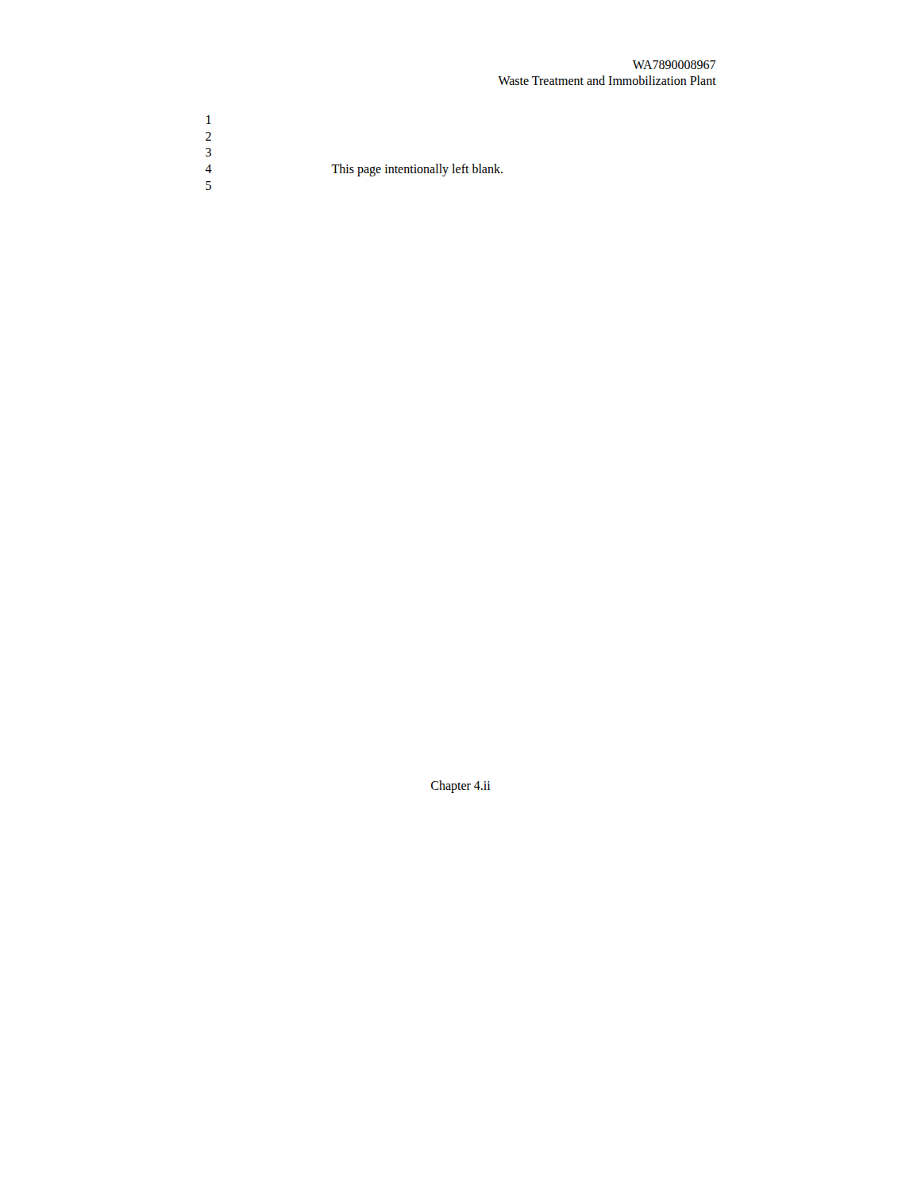WA7890008967
Waste Treatment and Immobilization Plant
1
2
3
4 This page intentionally left blank.
5
Chapter 4.ii